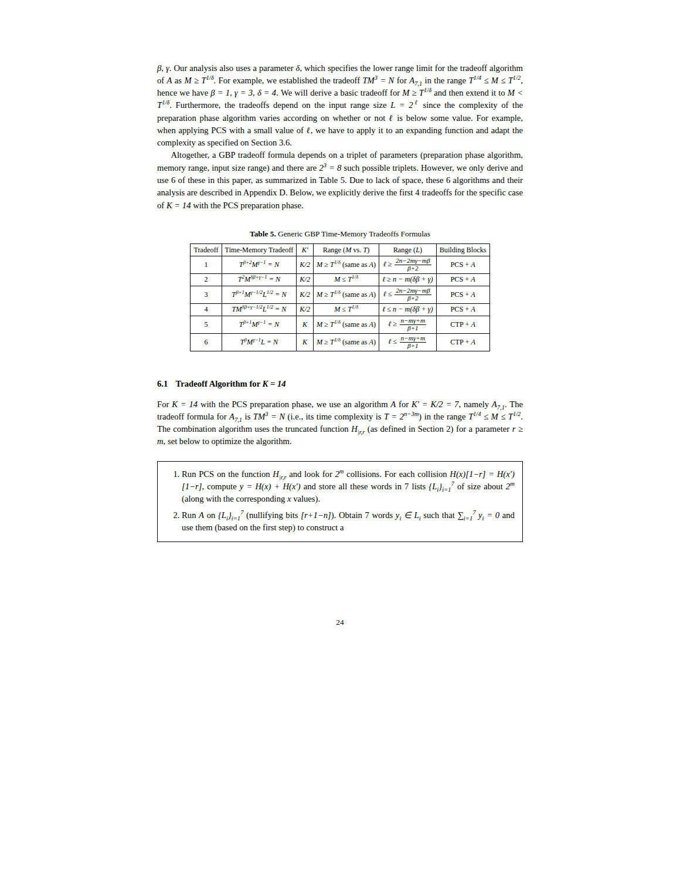β, γ. Our analysis also uses a parameter δ, which specifies the lower range limit for the tradeoff algorithm of A as M ≥ T1/δ. For example, we established the tradeoff TM3 = N for A7,1 in the range T1/4 ≤ M ≤ T1/2, hence we have β = 1, γ = 3, δ = 4. We will derive a basic tradeoff for M ≥ T1/δ and then extend it to M < T1/δ. Furthermore, the tradeoffs depend on the input range size L = 2ℓ since the complexity of the preparation phase algorithm varies according on whether or not ℓ is below some value. For example, when applying PCS with a small value of ℓ, we have to apply it to an expanding function and adapt the complexity as specified on Section 3.6.
Altogether, a GBP tradeoff formula depends on a triplet of parameters (preparation phase algorithm, memory range, input size range) and there are 23 = 8 such possible triplets. However, we only derive and use 6 of these in this paper, as summarized in Table 5. Due to lack of space, these 6 algorithms and their analysis are described in Appendix D. Below, we explicitly derive the first 4 tradeoffs for the specific case of K = 14 with the PCS preparation phase.
Table 5. Generic GBP Time-Memory Tradeoffs Formulas
| Tradeoff | Time-Memory Tradeoff | K′ | Range ( M vs. T ) | Range ( L ) | Building Blocks |
| --- | --- | --- | --- | --- | --- |
| 1 | T β+2 M γ−1 = N | K/2 | M ≥ T 1/δ (same as A ) | ℓ ≥ 2n−2mγ−mβ β+2 | PCS + A |
| 2 | T 2 M δβ+γ−1 = N | K/2 | M ≤ T 1/δ | ℓ ≥ n − m(δβ + γ) | PCS + A |
| 3 | T β+1 M γ−1/2 L 1/2 = N | K/2 | M ≥ T 1/δ (same as A ) | ℓ ≤ 2n−2mγ−mβ β+2 | PCS + A |
| 4 | TM δβ+γ−1/2 L 1/2 = N | K/2 | M ≤ T 1/δ | ℓ ≤ n − m(δβ + γ) | PCS + A |
| 5 | T β+1 M γ−1 = N | K | M ≥ T 1/δ (same as A ) | ℓ ≥ n−mγ+m β+1 | CTP + A |
| 6 | T β M γ−1 L = N | K | M ≥ T 1/δ (same as A ) | ℓ ≤ n−mγ+m β+1 | CTP + A |
6.1 Tradeoff Algorithm for K = 14
For K = 14 with the PCS preparation phase, we use an algorithm A for K′ = K/2 = 7, namely A7,1. The tradeoff formula for A7,1 is TM3 = N (i.e., its time complexity is T = 2n−3m) in the range T1/4 ≤ M ≤ T1/2. The combination algorithm uses the truncated function H|r,r (as defined in Section 2) for a parameter r ≥ m, set below to optimize the algorithm.
Run PCS on the function H|r,r and look for 2m collisions. For each collision H(x)[1−r] = H(x′)[1−r], compute y = H(x) + H(x′) and store all these words in 7 lists {Li}i=17 of size about 2m (along with the corresponding x values).
Run A on {Li}i=17 (nullifying bits [r+1−n]). Obtain 7 words yi ∈ Li such that ∑i=17 yi = 0 and use them (based on the first step) to construct a
24